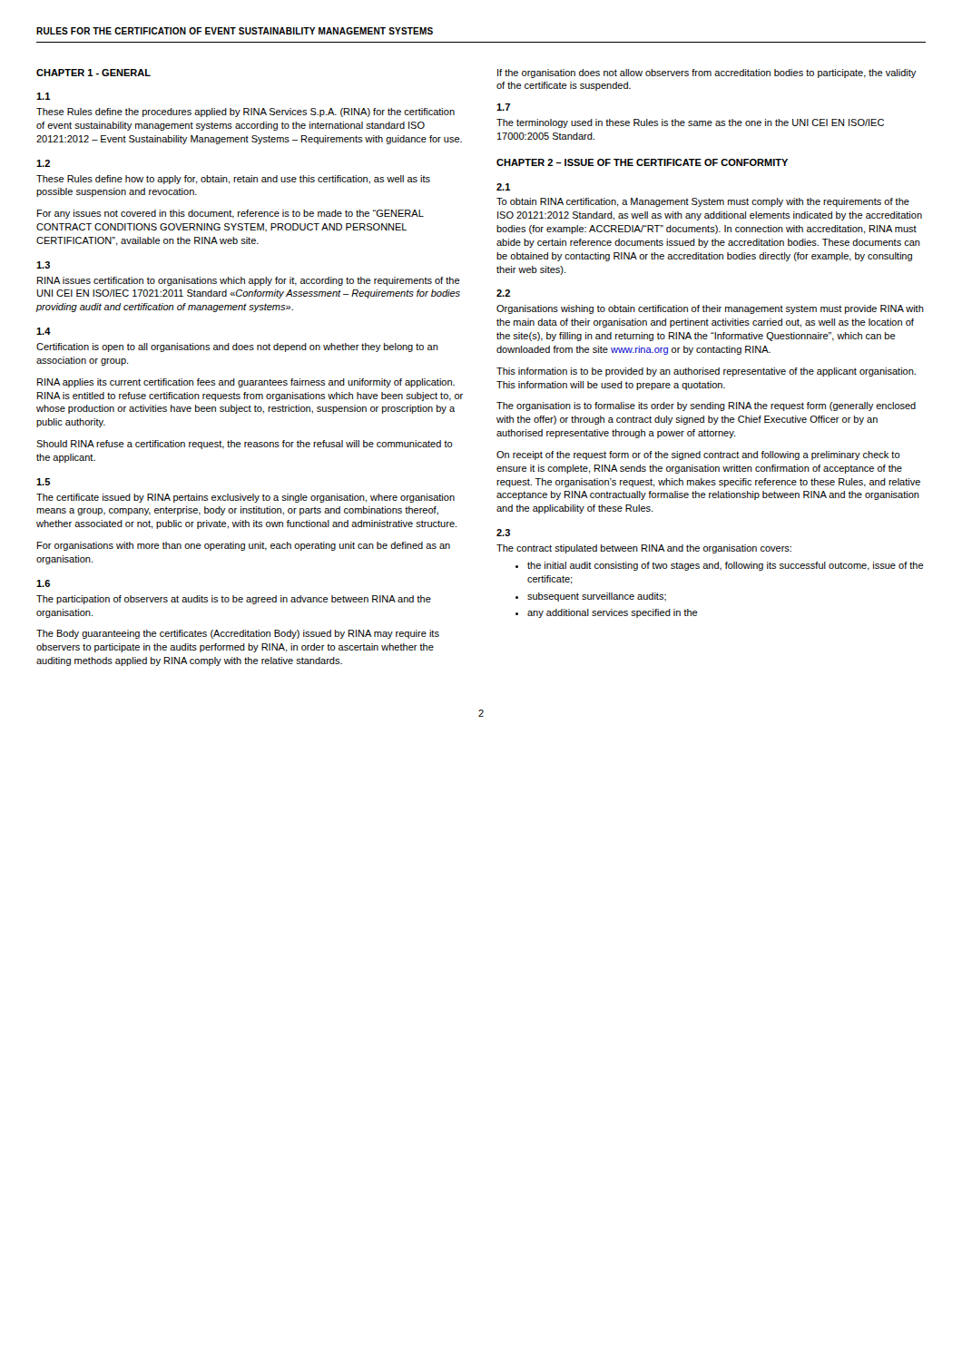RULES FOR THE CERTIFICATION OF EVENT SUSTAINABILITY MANAGEMENT SYSTEMS
CHAPTER 1 - GENERAL
1.1
These Rules define the procedures applied by RINA Services S.p.A. (RINA) for the certification of event sustainability management systems according to the international standard ISO 20121:2012 – Event Sustainability Management Systems – Requirements with guidance for use.
1.2
These Rules define how to apply for, obtain, retain and use this certification, as well as its possible suspension and revocation.
For any issues not covered in this document, reference is to be made to the “GENERAL CONTRACT CONDITIONS GOVERNING SYSTEM, PRODUCT AND PERSONNEL CERTIFICATION”, available on the RINA web site.
1.3
RINA issues certification to organisations which apply for it, according to the requirements of the UNI CEI EN ISO/IEC 17021:2011 Standard «Conformity Assessment – Requirements for bodies providing audit and certification of management systems».
1.4
Certification is open to all organisations and does not depend on whether they belong to an association or group.
RINA applies its current certification fees and guarantees fairness and uniformity of application. RINA is entitled to refuse certification requests from organisations which have been subject to, or whose production or activities have been subject to, restriction, suspension or proscription by a public authority.
Should RINA refuse a certification request, the reasons for the refusal will be communicated to the applicant.
1.5
The certificate issued by RINA pertains exclusively to a single organisation, where organisation means a group, company, enterprise, body or institution, or parts and combinations thereof, whether associated or not, public or private, with its own functional and administrative structure.
For organisations with more than one operating unit, each operating unit can be defined as an organisation.
1.6
The participation of observers at audits is to be agreed in advance between RINA and the organisation.
The Body guaranteeing the certificates (Accreditation Body) issued by RINA may require its observers to participate in the audits performed by RINA, in order to ascertain whether the auditing methods applied by RINA comply with the relative standards.
If the organisation does not allow observers from accreditation bodies to participate, the validity of the certificate is suspended.
1.7
The terminology used in these Rules is the same as the one in the UNI CEI EN ISO/IEC 17000:2005 Standard.
CHAPTER 2 – ISSUE OF THE CERTIFICATE OF CONFORMITY
2.1
To obtain RINA certification, a Management System must comply with the requirements of the ISO 20121:2012 Standard, as well as with any additional elements indicated by the accreditation bodies (for example: ACCREDIA/“RT” documents). In connection with accreditation, RINA must abide by certain reference documents issued by the accreditation bodies. These documents can be obtained by contacting RINA or the accreditation bodies directly (for example, by consulting their web sites).
2.2
Organisations wishing to obtain certification of their management system must provide RINA with the main data of their organisation and pertinent activities carried out, as well as the location of the site(s), by filling in and returning to RINA the “Informative Questionnaire”, which can be downloaded from the site www.rina.org or by contacting RINA.
This information is to be provided by an authorised representative of the applicant organisation. This information will be used to prepare a quotation.
The organisation is to formalise its order by sending RINA the request form (generally enclosed with the offer) or through a contract duly signed by the Chief Executive Officer or by an authorised representative through a power of attorney.
On receipt of the request form or of the signed contract and following a preliminary check to ensure it is complete, RINA sends the organisation written confirmation of acceptance of the request. The organisation’s request, which makes specific reference to these Rules, and relative acceptance by RINA contractually formalise the relationship between RINA and the organisation and the applicability of these Rules.
2.3
The contract stipulated between RINA and the organisation covers:
the initial audit consisting of two stages and, following its successful outcome, issue of the certificate;
subsequent surveillance audits;
any additional services specified in the
2